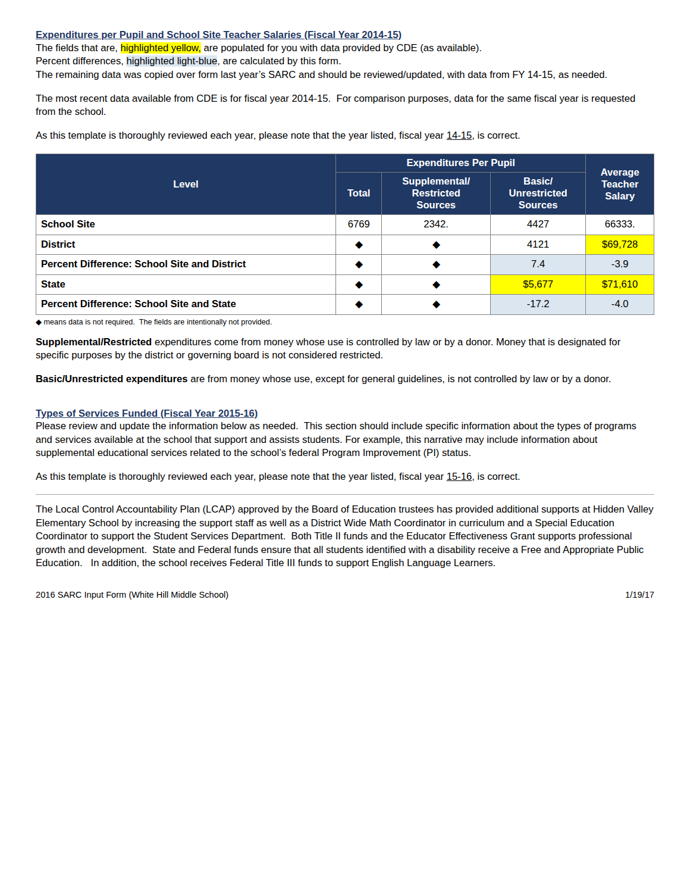Expenditures per Pupil and School Site Teacher Salaries (Fiscal Year 2014-15)
The fields that are, highlighted yellow, are populated for you with data provided by CDE (as available).
Percent differences, highlighted light-blue, are calculated by this form.
The remaining data was copied over form last year’s SARC and should be reviewed/updated, with data from FY 14-15, as needed.
The most recent data available from CDE is for fiscal year 2014-15. For comparison purposes, data for the same fiscal year is requested from the school.
As this template is thoroughly reviewed each year, please note that the year listed, fiscal year 14-15, is correct.
| Level | Expenditures Per Pupil | Average Teacher Salary |
| --- | --- | --- |
| Total | Supplemental/ Restricted Sources | Basic/ Unrestricted Sources |
| School Site | 6769 | 2342. | 4427 | 66333. |
| District | ◆ | ◆ | 4121 | $69,728 |
| Percent Difference: School Site and District | ◆ | ◆ | 7.4 | -3.9 |
| State | ◆ | ◆ | $5,677 | $71,610 |
| Percent Difference: School Site and State | ◆ | ◆ | -17.2 | -4.0 |
◆ means data is not required. The fields are intentionally not provided.
Supplemental/Restricted expenditures come from money whose use is controlled by law or by a donor. Money that is designated for specific purposes by the district or governing board is not considered restricted.
Basic/Unrestricted expenditures are from money whose use, except for general guidelines, is not controlled by law or by a donor.
Types of Services Funded (Fiscal Year 2015-16)
Please review and update the information below as needed. This section should include specific information about the types of programs and services available at the school that support and assists students. For example, this narrative may include information about supplemental educational services related to the school’s federal Program Improvement (PI) status.
As this template is thoroughly reviewed each year, please note that the year listed, fiscal year 15-16, is correct.
The Local Control Accountability Plan (LCAP) approved by the Board of Education trustees has provided additional supports at Hidden Valley Elementary School by increasing the support staff as well as a District Wide Math Coordinator in curriculum and a Special Education Coordinator to support the Student Services Department. Both Title II funds and the Educator Effectiveness Grant supports professional growth and development. State and Federal funds ensure that all students identified with a disability receive a Free and Appropriate Public Education. In addition, the school receives Federal Title III funds to support English Language Learners.
2016 SARC Input Form (White Hill Middle School) 1/19/17